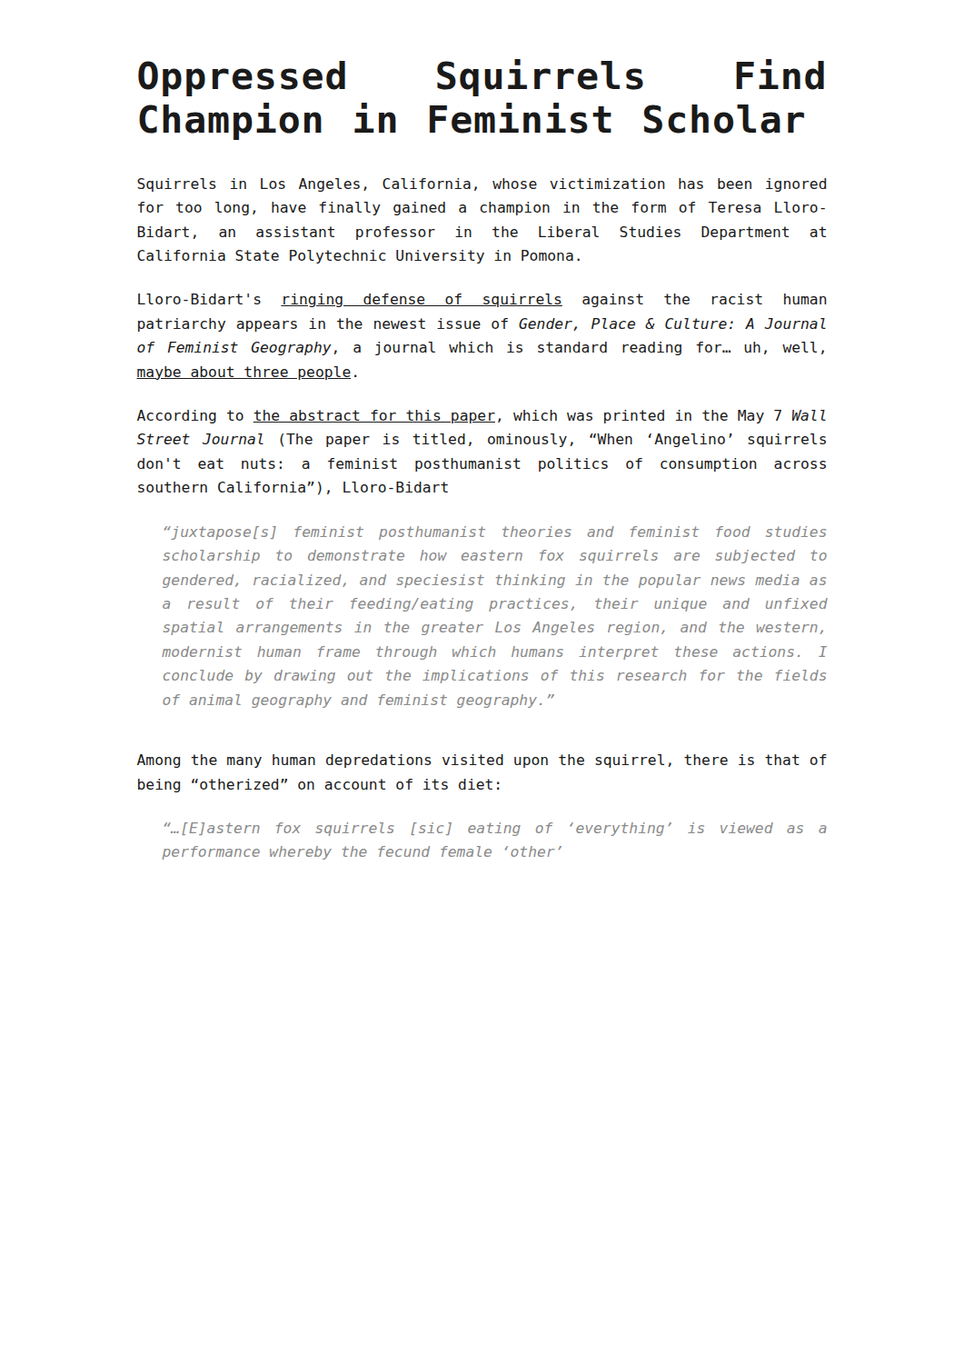Oppressed Squirrels Find Champion in Feminist Scholar
Squirrels in Los Angeles, California, whose victimization has been ignored for too long, have finally gained a champion in the form of Teresa Lloro-Bidart, an assistant professor in the Liberal Studies Department at California State Polytechnic University in Pomona.
Lloro-Bidart's ringing defense of squirrels against the racist human patriarchy appears in the newest issue of Gender, Place & Culture: A Journal of Feminist Geography, a journal which is standard reading for… uh, well, maybe about three people.
According to the abstract for this paper, which was printed in the May 7 Wall Street Journal (The paper is titled, ominously, “When ‘Angelino’ squirrels don't eat nuts: a feminist posthumanist politics of consumption across southern California”), Lloro-Bidart
“juxtapose[s] feminist posthumanist theories and feminist food studies scholarship to demonstrate how eastern fox squirrels are subjected to gendered, racialized, and speciesist thinking in the popular news media as a result of their feeding/eating practices, their unique and unfixed spatial arrangements in the greater Los Angeles region, and the western, modernist human frame through which humans interpret these actions. I conclude by drawing out the implications of this research for the fields of animal geography and feminist geography.”
Among the many human depredations visited upon the squirrel, there is that of being “otherized” on account of its diet:
“…[E]astern fox squirrels [sic] eating of ‘everything’ is viewed as a performance whereby the fecund female ‘other’